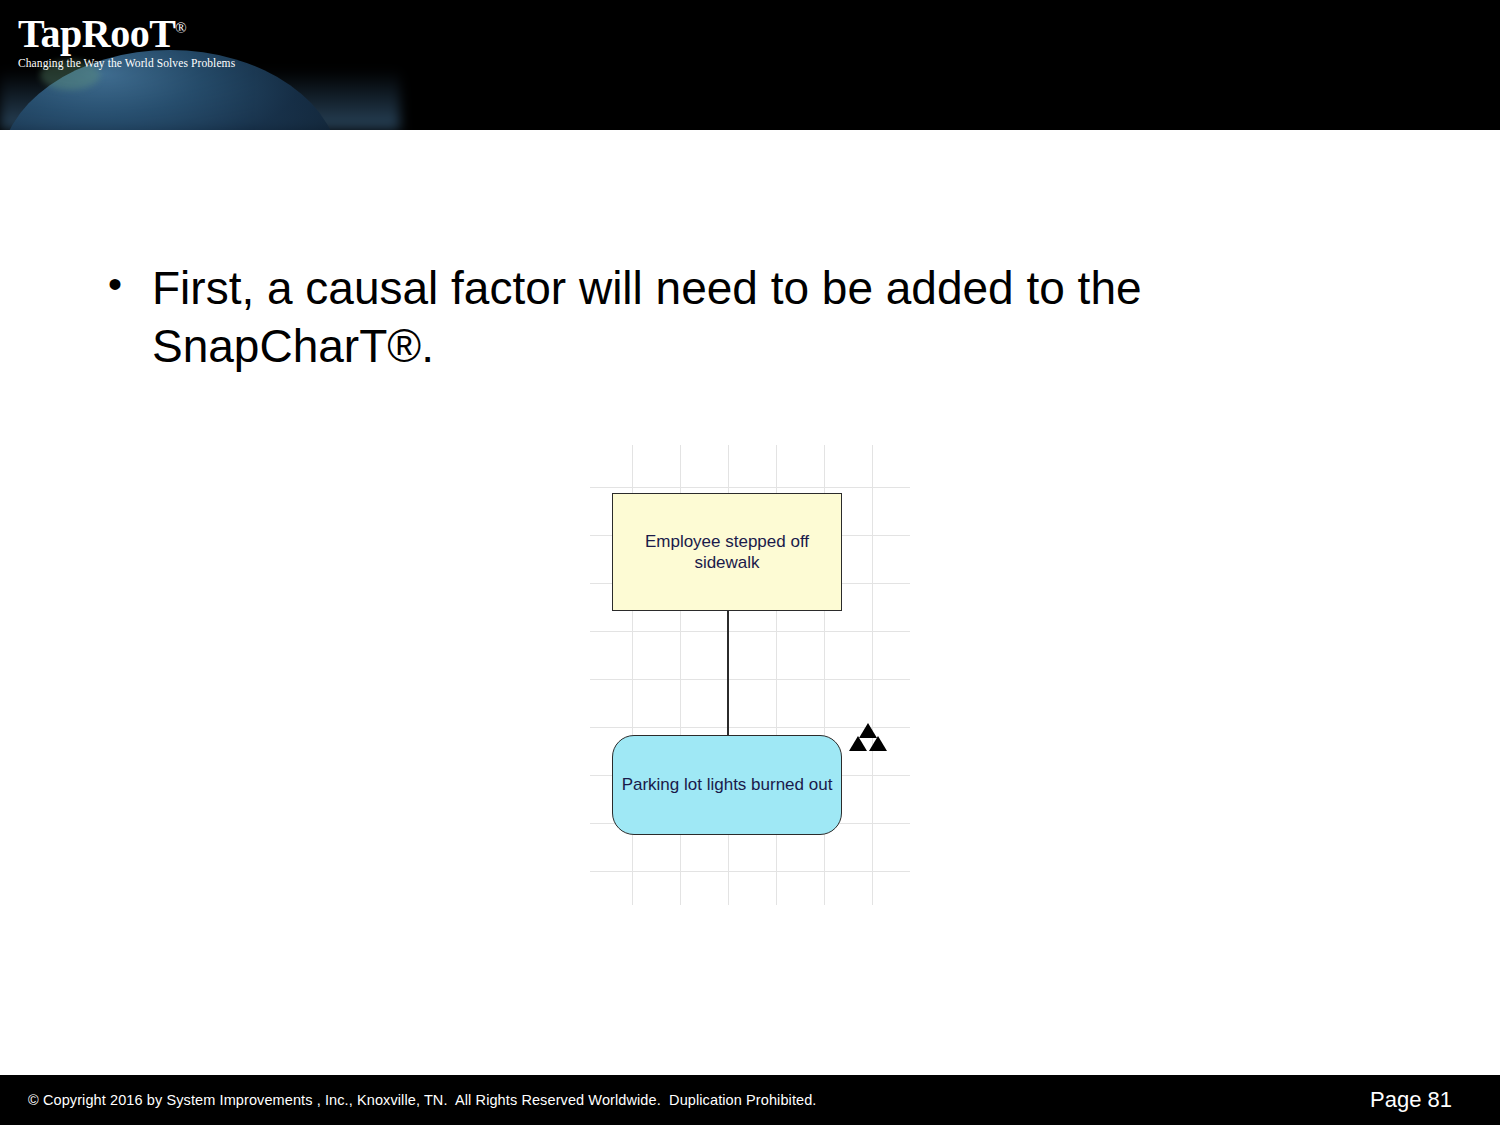TapRooT®
Changing the Way the World Solves Problems
First, a causal factor will need to be added to the SnapCharT®.
Employee stepped off sidewalk
Parking lot lights burned out
© Copyright 2016 by System Improvements , Inc., Knoxville, TN. All Rights Reserved Worldwide. Duplication Prohibited.
Page 81